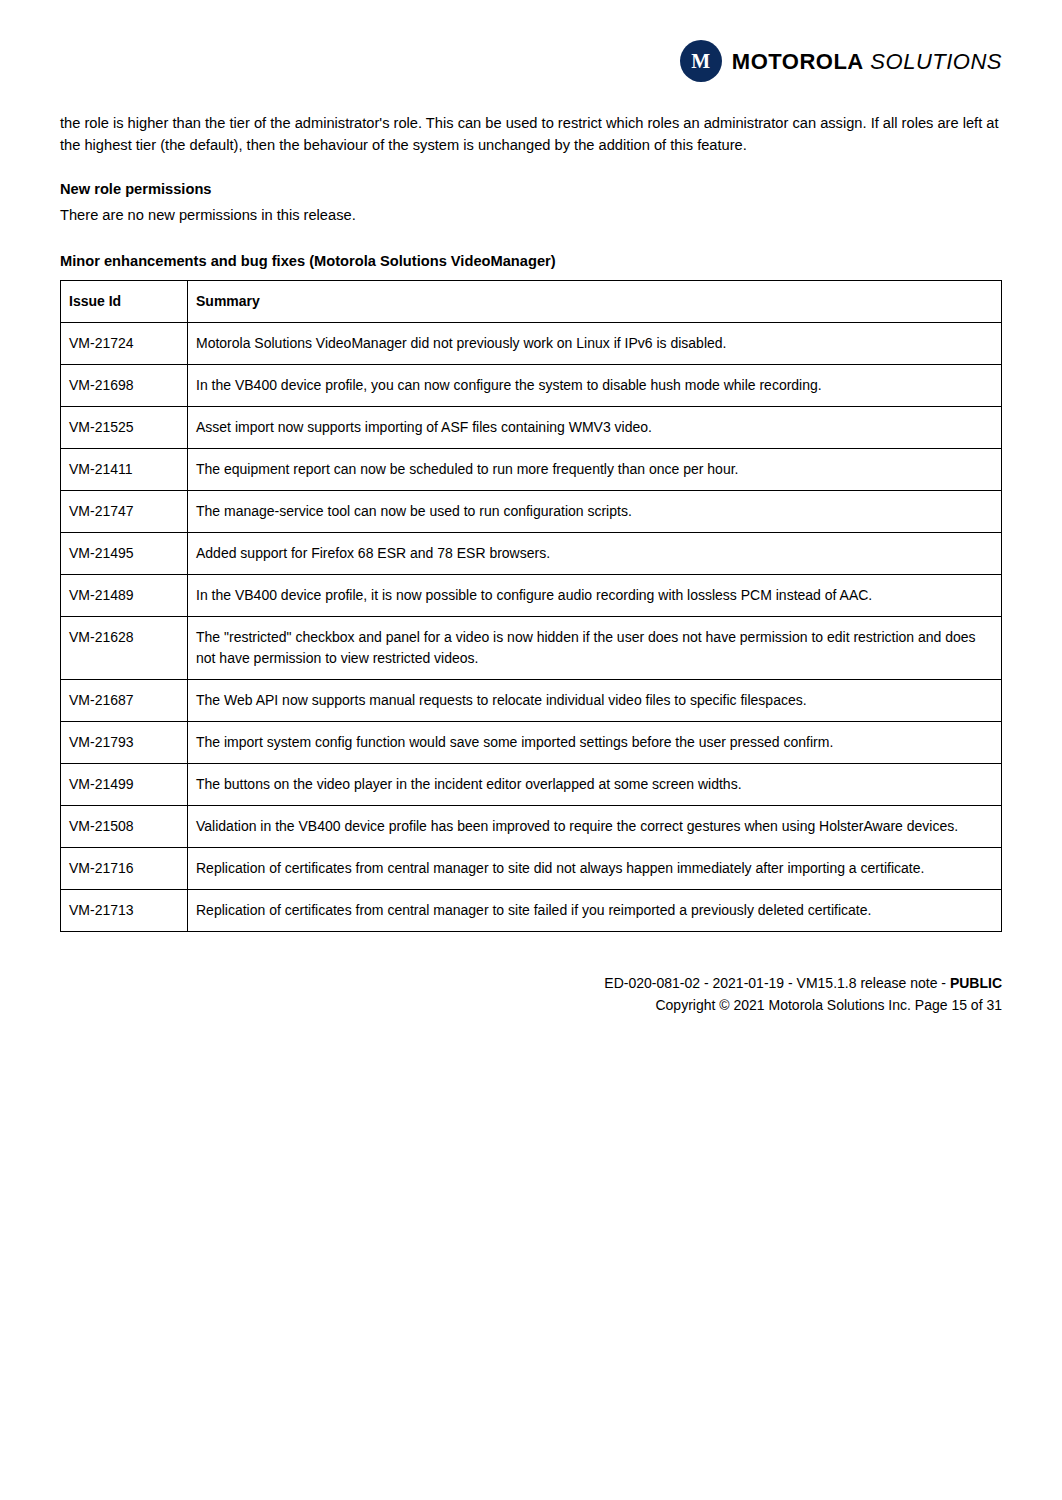M MOTOROLA SOLUTIONS
the role is higher than the tier of the administrator's role. This can be used to restrict which roles an administrator can assign. If all roles are left at the highest tier (the default), then the behaviour of the system is unchanged by the addition of this feature.
New role permissions
There are no new permissions in this release.
Minor enhancements and bug fixes (Motorola Solutions VideoManager)
| Issue Id | Summary |
| --- | --- |
| VM-21724 | Motorola Solutions VideoManager did not previously work on Linux if IPv6 is disabled. |
| VM-21698 | In the VB400 device profile, you can now configure the system to disable hush mode while recording. |
| VM-21525 | Asset import now supports importing of ASF files containing WMV3 video. |
| VM-21411 | The equipment report can now be scheduled to run more frequently than once per hour. |
| VM-21747 | The manage-service tool can now be used to run configuration scripts. |
| VM-21495 | Added support for Firefox 68 ESR and 78 ESR browsers. |
| VM-21489 | In the VB400 device profile, it is now possible to configure audio recording with lossless PCM instead of AAC. |
| VM-21628 | The "restricted" checkbox and panel for a video is now hidden if the user does not have permission to edit restriction and does not have permission to view restricted videos. |
| VM-21687 | The Web API now supports manual requests to relocate individual video files to specific filespaces. |
| VM-21793 | The import system config function would save some imported settings before the user pressed confirm. |
| VM-21499 | The buttons on the video player in the incident editor overlapped at some screen widths. |
| VM-21508 | Validation in the VB400 device profile has been improved to require the correct gestures when using HolsterAware devices. |
| VM-21716 | Replication of certificates from central manager to site did not always happen immediately after importing a certificate. |
| VM-21713 | Replication of certificates from central manager to site failed if you reimported a previously deleted certificate. |
ED-020-081-02 - 2021-01-19 - VM15.1.8 release note - PUBLIC
Copyright © 2021 Motorola Solutions Inc. Page 15 of 31